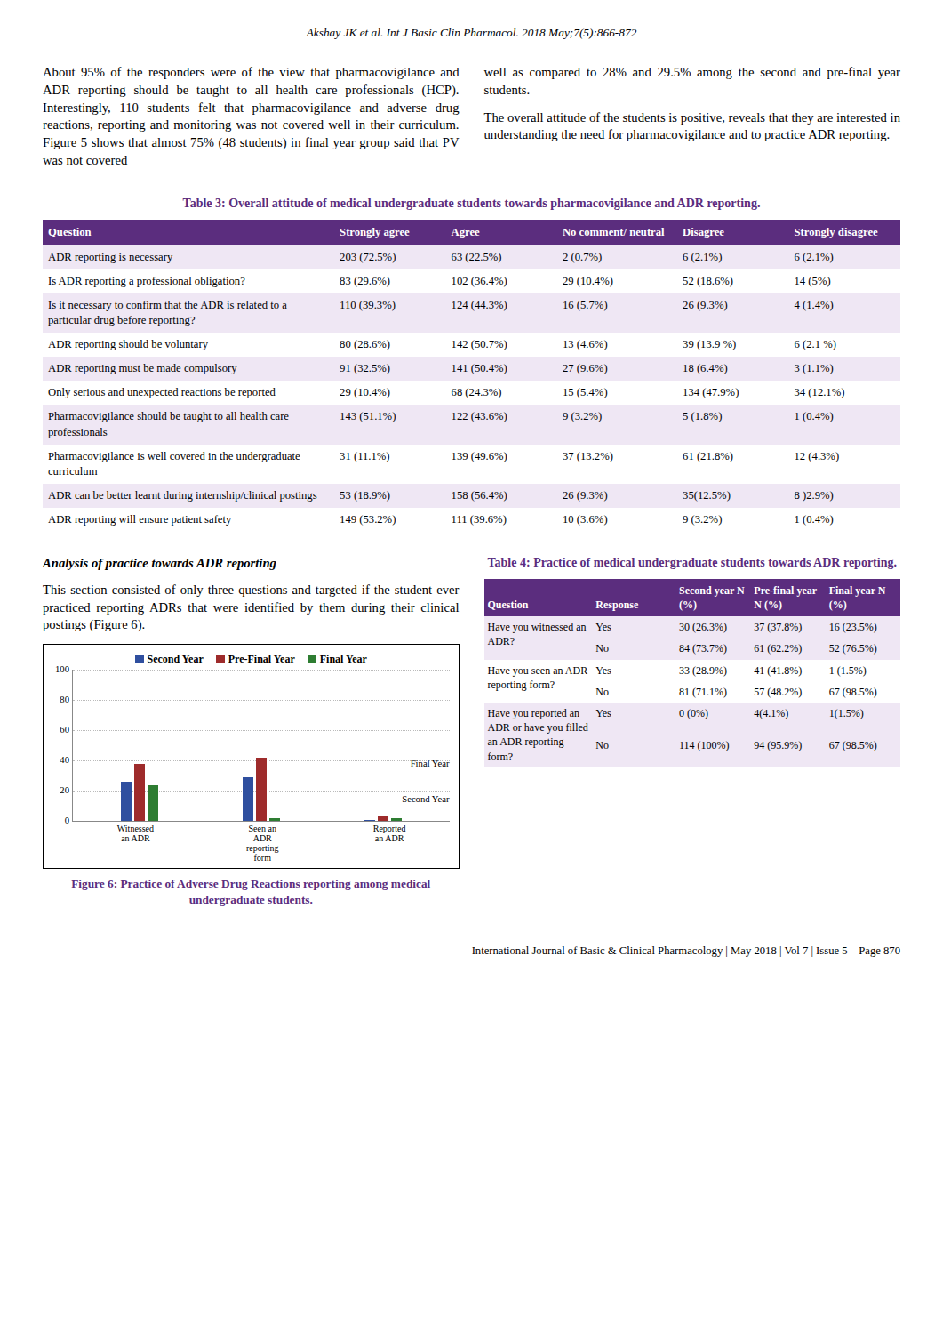Akshay JK et al. Int J Basic Clin Pharmacol. 2018 May;7(5):866-872
About 95% of the responders were of the view that pharmacovigilance and ADR reporting should be taught to all health care professionals (HCP). Interestingly, 110 students felt that pharmacovigilance and adverse drug reactions, reporting and monitoring was not covered well in their curriculum. Figure 5 shows that almost 75% (48 students) in final year group said that PV was not covered
well as compared to 28% and 29.5% among the second and pre-final year students.
The overall attitude of the students is positive, reveals that they are interested in understanding the need for pharmacovigilance and to practice ADR reporting.
Table 3: Overall attitude of medical undergraduate students towards pharmacovigilance and ADR reporting.
| Question | Strongly agree | Agree | No comment/ neutral | Disagree | Strongly disagree |
| --- | --- | --- | --- | --- | --- |
| ADR reporting is necessary | 203 (72.5%) | 63 (22.5%) | 2 (0.7%) | 6 (2.1%) | 6 (2.1%) |
| Is ADR reporting a professional obligation? | 83 (29.6%) | 102 (36.4%) | 29 (10.4%) | 52 (18.6%) | 14 (5%) |
| Is it necessary to confirm that the ADR is related to a particular drug before reporting? | 110 (39.3%) | 124 (44.3%) | 16 (5.7%) | 26 (9.3%) | 4 (1.4%) |
| ADR reporting should be voluntary | 80 (28.6%) | 142 (50.7%) | 13 (4.6%) | 39 (13.9 %) | 6 (2.1 %) |
| ADR reporting must be made compulsory | 91 (32.5%) | 141 (50.4%) | 27 (9.6%) | 18 (6.4%) | 3 (1.1%) |
| Only serious and unexpected reactions be reported | 29 (10.4%) | 68 (24.3%) | 15 (5.4%) | 134 (47.9%) | 34 (12.1%) |
| Pharmacovigilance should be taught to all health care professionals | 143 (51.1%) | 122 (43.6%) | 9 (3.2%) | 5 (1.8%) | 1 (0.4%) |
| Pharmacovigilance is well covered in the undergraduate curriculum | 31 (11.1%) | 139 (49.6%) | 37 (13.2%) | 61 (21.8%) | 12 (4.3%) |
| ADR can be better learnt during internship/clinical postings | 53 (18.9%) | 158 (56.4%) | 26 (9.3%) | 35(12.5%) | 8 )2.9%) |
| ADR reporting will ensure patient safety | 149 (53.2%) | 111 (39.6%) | 10 (3.6%) | 9 (3.2%) | 1 (0.4%) |
Analysis of practice towards ADR reporting
This section consisted of only three questions and targeted if the student ever practiced reporting ADRs that were identified by them during their clinical postings (Figure 6).
Second Year Pre-Final Year Final Year
100
80
60
40
20
0
Witnessed
an ADR
Seen an
ADR
reporting
form
Reported
an ADR
Final Year
Second Year
Figure 6: Practice of Adverse Drug Reactions reporting among medical undergraduate students.
Table 4: Practice of medical undergraduate students towards ADR reporting.
| Question | Response | Second year N (%) | Pre-final year N (%) | Final year N (%) |
| --- | --- | --- | --- | --- |
| Have you witnessed an ADR? | Yes | 30 (26.3%) | 37 (37.8%) | 16 (23.5%) |
| No | 84 (73.7%) | 61 (62.2%) | 52 (76.5%) |
| Have you seen an ADR reporting form? | Yes | 33 (28.9%) | 41 (41.8%) | 1 (1.5%) |
| No | 81 (71.1%) | 57 (48.2%) | 67 (98.5%) |
| Have you reported an ADR or have you filled an ADR reporting form? | Yes | 0 (0%) | 4(4.1%) | 1(1.5%) |
| No | 114 (100%) | 94 (95.9%) | 67 (98.5%) |
International Journal of Basic & Clinical Pharmacology | May 2018 | Vol 7 | Issue 5 Page 870